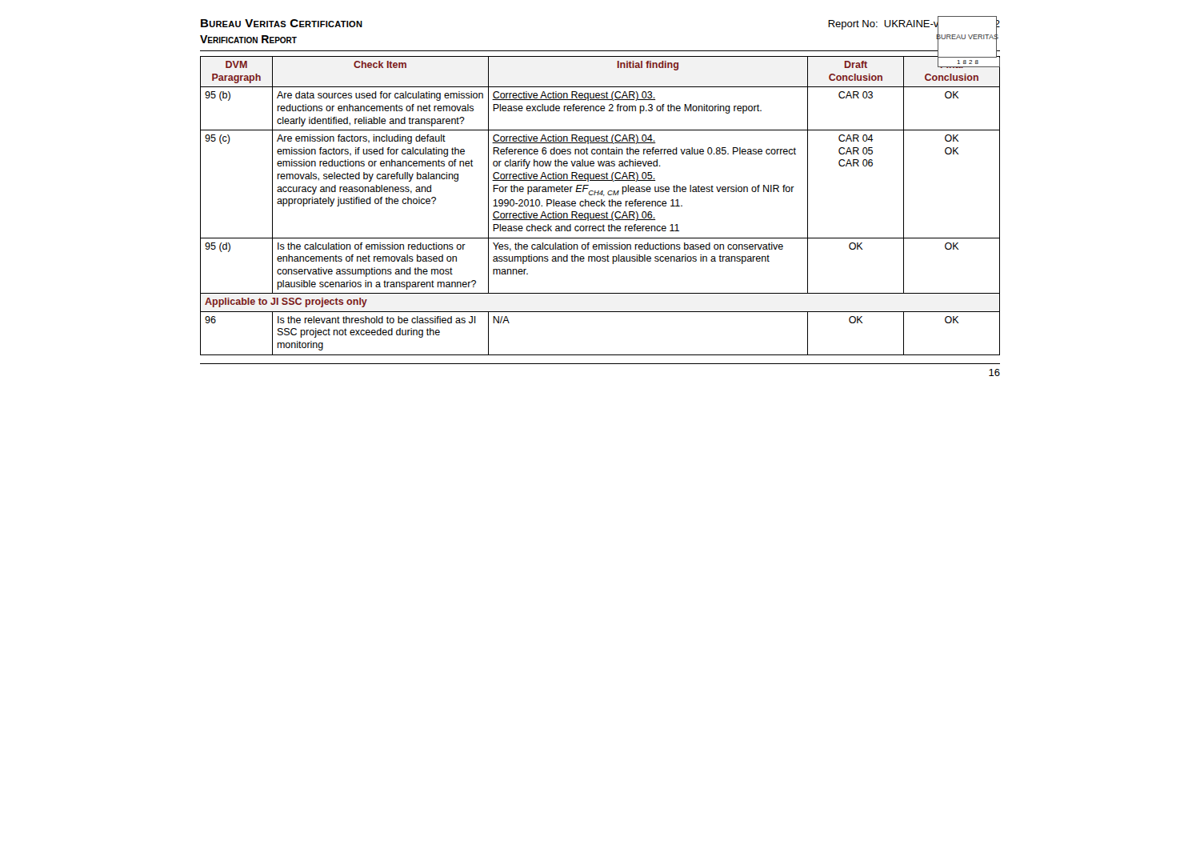Bureau Veritas Certification
Report No: UKRAINE-ver/0676/2012
BUREAU VERITAS
1828
Verification Report
| DVM Paragraph | Check Item | Initial finding | Draft Conclusion | Final Conclusion |
| --- | --- | --- | --- | --- |
| 95 (b) | Are data sources used for calculating emission reductions or enhancements of net removals clearly identified, reliable and transparent? | Corrective Action Request (CAR) 03. Please exclude reference 2 from p.3 of the Monitoring report. | CAR 03 | OK |
| 95 (c) | Are emission factors, including default emission factors, if used for calculating the emission reductions or enhancements of net removals, selected by carefully balancing accuracy and reasonableness, and appropriately justified of the choice? | Corrective Action Request (CAR) 04. Reference 6 does not contain the referred value 0.85. Please correct or clarify how the value was achieved. Corrective Action Request (CAR) 05. For the parameter EF CH4, CM please use the latest version of NIR for 1990-2010. Please check the reference 11. Corrective Action Request (CAR) 06. Please check and correct the reference 11 | CAR 04 CAR 05 CAR 06 | OK OK |
| 95 (d) | Is the calculation of emission reductions or enhancements of net removals based on conservative assumptions and the most plausible scenarios in a transparent manner? | Yes, the calculation of emission reductions based on conservative assumptions and the most plausible scenarios in a transparent manner. | OK | OK |
| Applicable to JI SSC projects only |
| 96 | Is the relevant threshold to be classified as JI SSC project not exceeded during the monitoring | N/A | OK | OK |
16